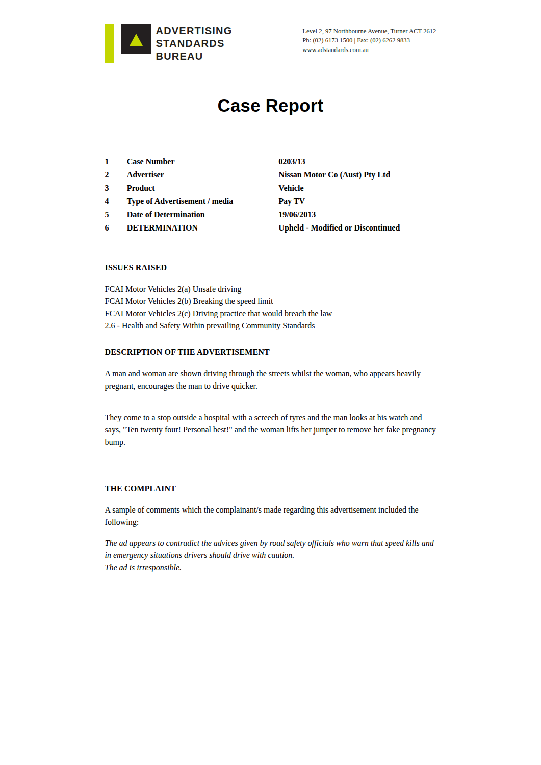Advertising
Standards
Bureau
Level 2, 97 Northbourne Avenue, Turner ACT 2612
Ph: (02) 6173 1500 | Fax: (02) 6262 9833
www.adstandards.com.au
Case Report
| 1 | Case Number | 0203/13 |
| 2 | Advertiser | Nissan Motor Co (Aust) Pty Ltd |
| 3 | Product | Vehicle |
| 4 | Type of Advertisement / media | Pay TV |
| 5 | Date of Determination | 19/06/2013 |
| 6 | DETERMINATION | Upheld - Modified or Discontinued |
Issues Raised
FCAI Motor Vehicles 2(a) Unsafe driving
FCAI Motor Vehicles 2(b) Breaking the speed limit
FCAI Motor Vehicles 2(c) Driving practice that would breach the law
2.6 - Health and Safety Within prevailing Community Standards
Description of the Advertisement
A man and woman are shown driving through the streets whilst the woman, who appears heavily pregnant, encourages the man to drive quicker.
They come to a stop outside a hospital with a screech of tyres and the man looks at his watch and says, "Ten twenty four! Personal best!" and the woman lifts her jumper to remove her fake pregnancy bump.
The Complaint
A sample of comments which the complainant/s made regarding this advertisement included the following:
The ad appears to contradict the advices given by road safety officials who warn that speed kills and in emergency situations drivers should drive with caution.
The ad is irresponsible.